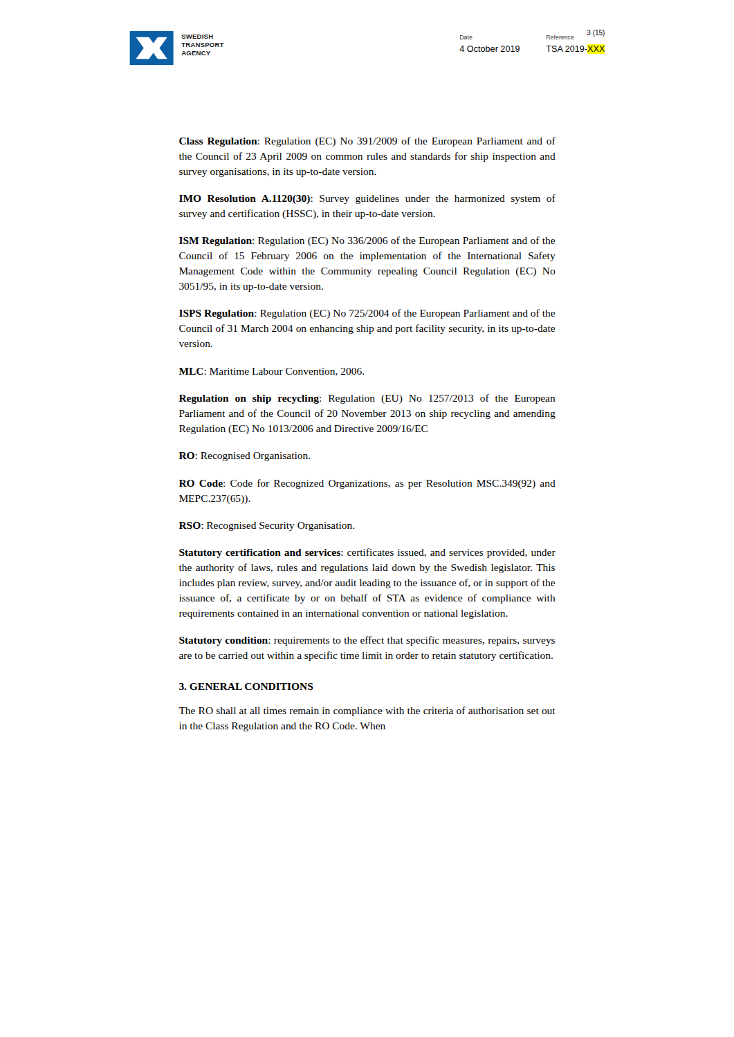3 (15)
SWEDISH
TRANSPORT
AGENCY
Date
4 October 2019
Reference
TSA 2019-XXX
Class Regulation: Regulation (EC) No 391/2009 of the European Parliament and of the Council of 23 April 2009 on common rules and standards for ship inspection and survey organisations, in its up-to-date version.
IMO Resolution A.1120(30): Survey guidelines under the harmonized system of survey and certification (HSSC), in their up-to-date version.
ISM Regulation: Regulation (EC) No 336/2006 of the European Parliament and of the Council of 15 February 2006 on the implementation of the International Safety Management Code within the Community repealing Council Regulation (EC) No 3051/95, in its up-to-date version.
ISPS Regulation: Regulation (EC) No 725/2004 of the European Parliament and of the Council of 31 March 2004 on enhancing ship and port facility security, in its up-to-date version.
MLC: Maritime Labour Convention, 2006.
Regulation on ship recycling: Regulation (EU) No 1257/2013 of the European Parliament and of the Council of 20 November 2013 on ship recycling and amending Regulation (EC) No 1013/2006 and Directive 2009/16/EC
RO: Recognised Organisation.
RO Code: Code for Recognized Organizations, as per Resolution MSC.349(92) and MEPC.237(65)).
RSO: Recognised Security Organisation.
Statutory certification and services: certificates issued, and services provided, under the authority of laws, rules and regulations laid down by the Swedish legislator. This includes plan review, survey, and/or audit leading to the issuance of, or in support of the issuance of, a certificate by or on behalf of STA as evidence of compliance with requirements contained in an international convention or national legislation.
Statutory condition: requirements to the effect that specific measures, repairs, surveys are to be carried out within a specific time limit in order to retain statutory certification.
3. GENERAL CONDITIONS
The RO shall at all times remain in compliance with the criteria of authorisation set out in the Class Regulation and the RO Code. When